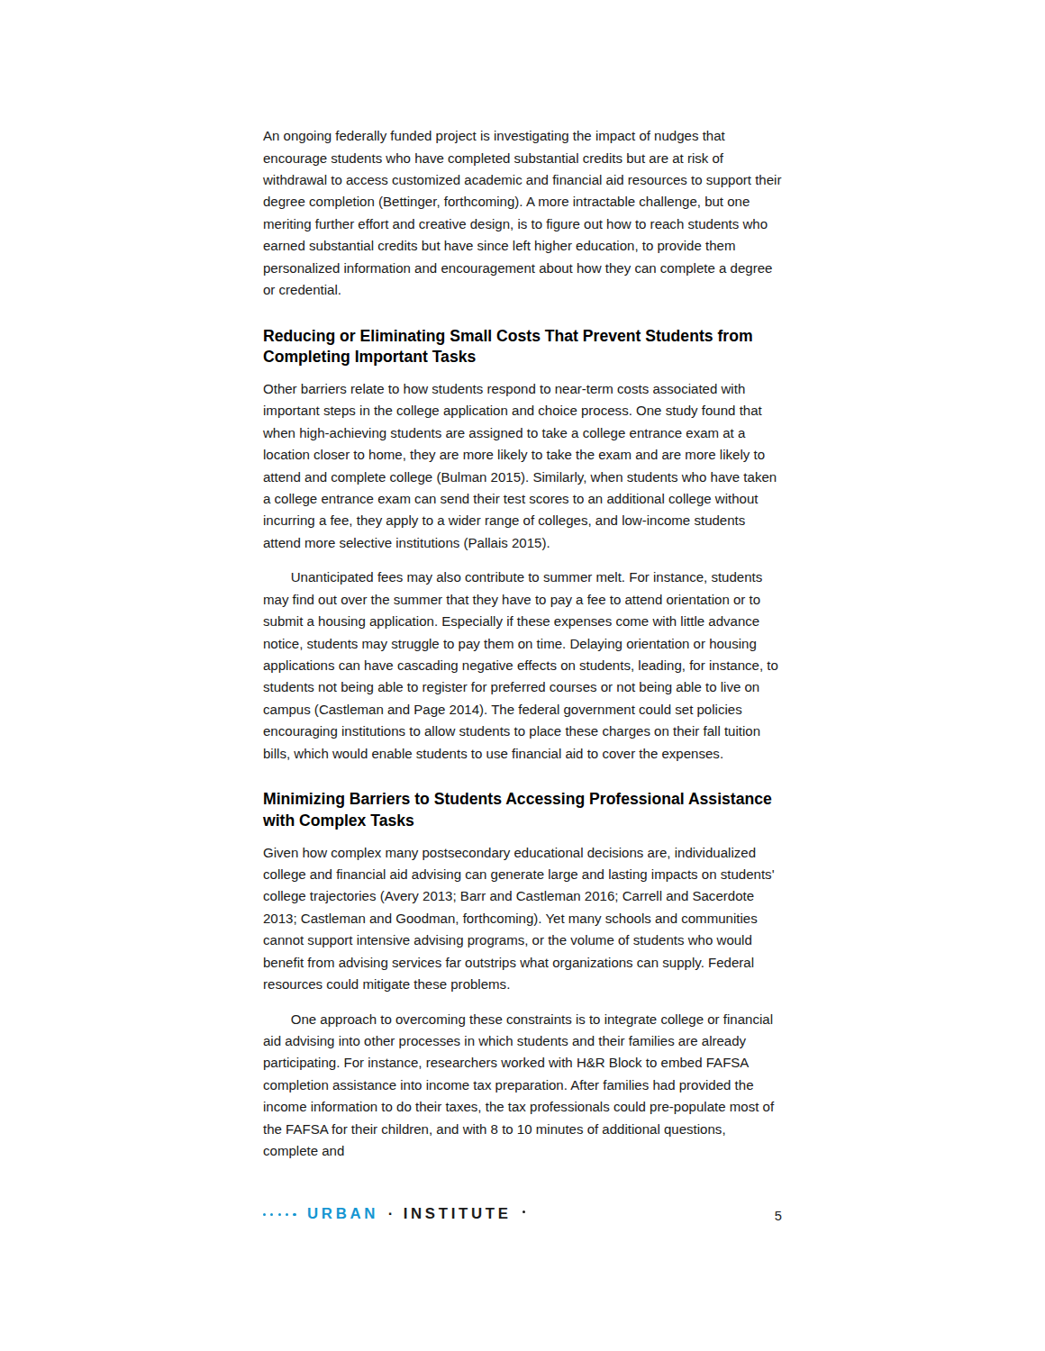An ongoing federally funded project is investigating the impact of nudges that encourage students who have completed substantial credits but are at risk of withdrawal to access customized academic and financial aid resources to support their degree completion (Bettinger, forthcoming). A more intractable challenge, but one meriting further effort and creative design, is to figure out how to reach students who earned substantial credits but have since left higher education, to provide them personalized information and encouragement about how they can complete a degree or credential.
Reducing or Eliminating Small Costs That Prevent Students from Completing Important Tasks
Other barriers relate to how students respond to near-term costs associated with important steps in the college application and choice process. One study found that when high-achieving students are assigned to take a college entrance exam at a location closer to home, they are more likely to take the exam and are more likely to attend and complete college (Bulman 2015). Similarly, when students who have taken a college entrance exam can send their test scores to an additional college without incurring a fee, they apply to a wider range of colleges, and low-income students attend more selective institutions (Pallais 2015).
Unanticipated fees may also contribute to summer melt. For instance, students may find out over the summer that they have to pay a fee to attend orientation or to submit a housing application. Especially if these expenses come with little advance notice, students may struggle to pay them on time. Delaying orientation or housing applications can have cascading negative effects on students, leading, for instance, to students not being able to register for preferred courses or not being able to live on campus (Castleman and Page 2014). The federal government could set policies encouraging institutions to allow students to place these charges on their fall tuition bills, which would enable students to use financial aid to cover the expenses.
Minimizing Barriers to Students Accessing Professional Assistance with Complex Tasks
Given how complex many postsecondary educational decisions are, individualized college and financial aid advising can generate large and lasting impacts on students' college trajectories (Avery 2013; Barr and Castleman 2016; Carrell and Sacerdote 2013; Castleman and Goodman, forthcoming). Yet many schools and communities cannot support intensive advising programs, or the volume of students who would benefit from advising services far outstrips what organizations can supply. Federal resources could mitigate these problems.
One approach to overcoming these constraints is to integrate college or financial aid advising into other processes in which students and their families are already participating. For instance, researchers worked with H&R Block to embed FAFSA completion assistance into income tax preparation. After families had provided the income information to do their taxes, the tax professionals could pre-populate most of the FAFSA for their children, and with 8 to 10 minutes of additional questions, complete and
URBAN · INSTITUTE
5